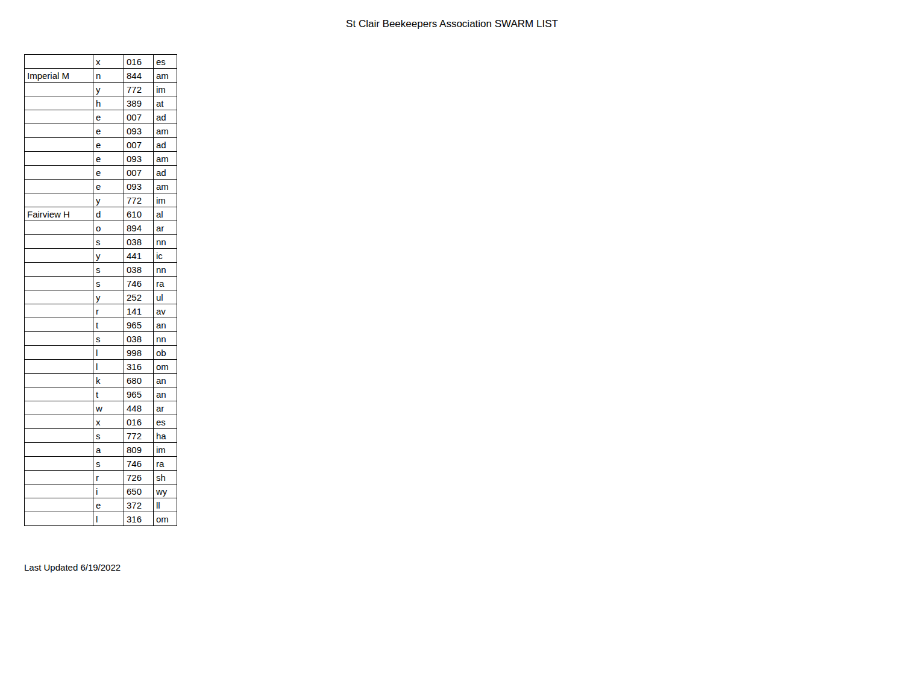St Clair Beekeepers Association SWARM LIST
| | x | 016 | es |
| Imperial M | n | 844 | am |
| | y | 772 | im |
| | h | 389 | at |
| | e | 007 | ad |
| | e | 093 | am |
| | e | 007 | ad |
| | e | 093 | am |
| | e | 007 | ad |
| | e | 093 | am |
| | y | 772 | im |
| Fairview H | d | 610 | al |
| | o | 894 | ar |
| | s | 038 | nn |
| | y | 441 | ic |
| | s | 038 | nn |
| | s | 746 | ra |
| | y | 252 | ul |
| | r | 141 | av |
| | t | 965 | an |
| | s | 038 | nn |
| | l | 998 | ob |
| | l | 316 | om |
| | k | 680 | an |
| | t | 965 | an |
| | w | 448 | ar |
| | x | 016 | es |
| | s | 772 | ha |
| | a | 809 | im |
| | s | 746 | ra |
| | r | 726 | sh |
| | i | 650 | wy |
| | e | 372 | ll |
| | l | 316 | om |
Last Updated 6/19/2022